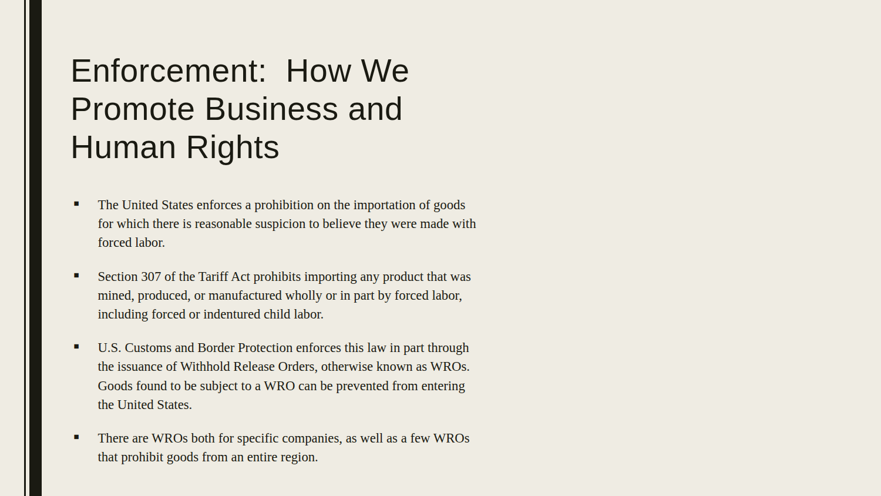Enforcement: How We Promote Business and Human Rights
The United States enforces a prohibition on the importation of goods for which there is reasonable suspicion to believe they were made with forced labor.
Section 307 of the Tariff Act prohibits importing any product that was mined, produced, or manufactured wholly or in part by forced labor, including forced or indentured child labor.
U.S. Customs and Border Protection enforces this law in part through the issuance of Withhold Release Orders, otherwise known as WROs. Goods found to be subject to a WRO can be prevented from entering the United States.
There are WROs both for specific companies, as well as a few WROs that prohibit goods from an entire region.